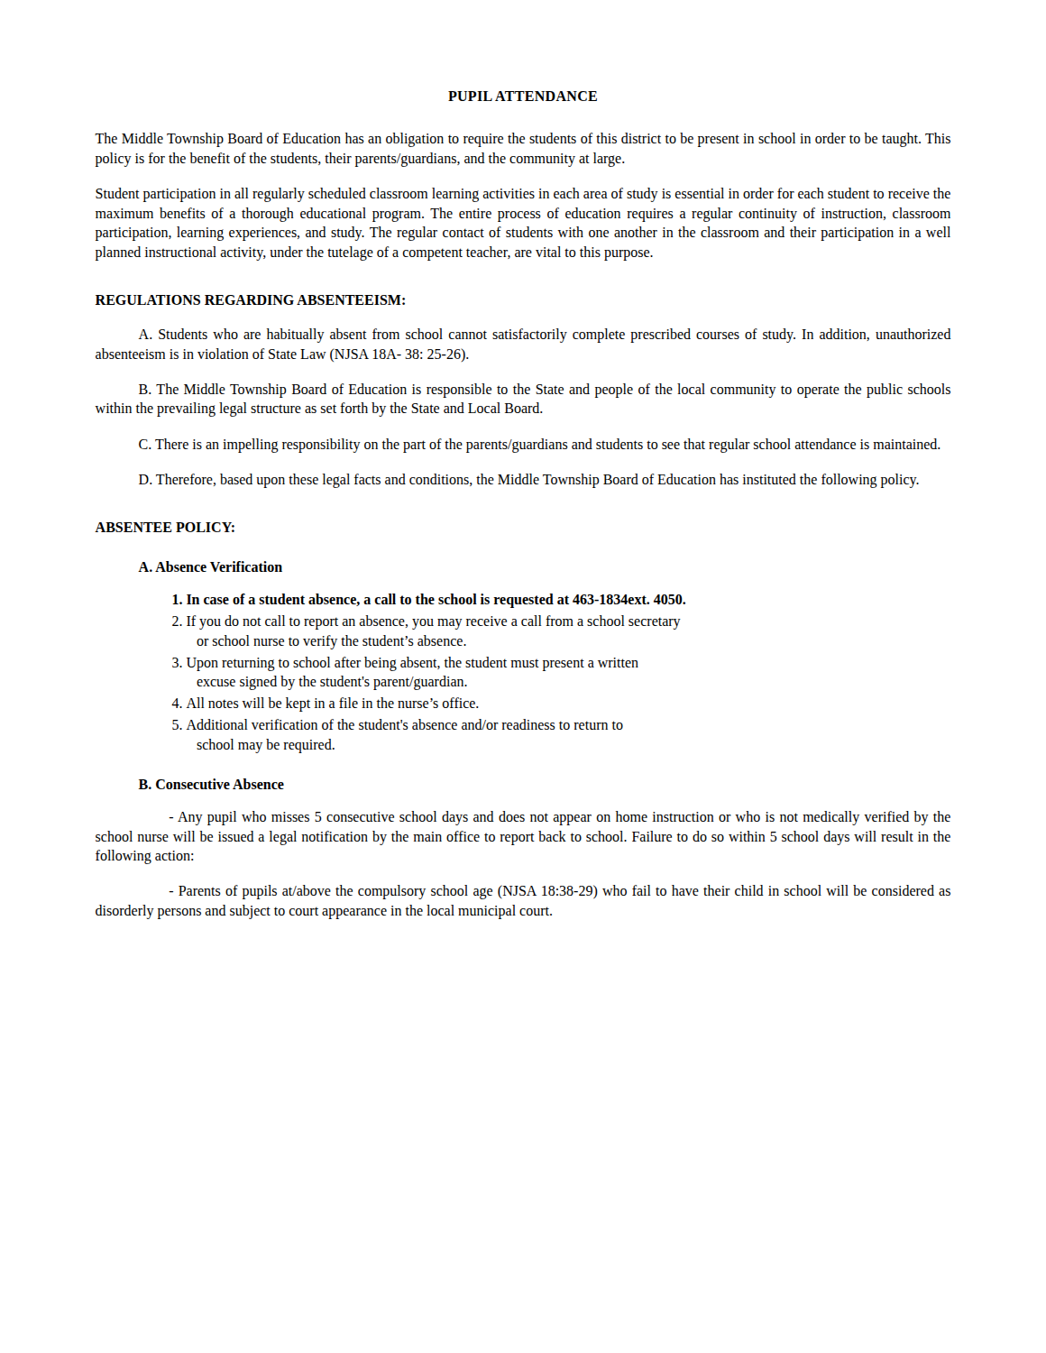PUPIL ATTENDANCE
The Middle Township Board of Education has an obligation to require the students of this district to be present in school in order to be taught. This policy is for the benefit of the students, their parents/guardians, and the community at large.
Student participation in all regularly scheduled classroom learning activities in each area of study is essential in order for each student to receive the maximum benefits of a thorough educational program. The entire process of education requires a regular continuity of instruction, classroom participation, learning experiences, and study. The regular contact of students with one another in the classroom and their participation in a well planned instructional activity, under the tutelage of a competent teacher, are vital to this purpose.
REGULATIONS REGARDING ABSENTEEISM:
A. Students who are habitually absent from school cannot satisfactorily complete prescribed courses of study. In addition, unauthorized absenteeism is in violation of State Law (NJSA 18A- 38: 25-26).
B. The Middle Township Board of Education is responsible to the State and people of the local community to operate the public schools within the prevailing legal structure as set forth by the State and Local Board.
C. There is an impelling responsibility on the part of the parents/guardians and students to see that regular school attendance is maintained.
D. Therefore, based upon these legal facts and conditions, the Middle Township Board of Education has instituted the following policy.
ABSENTEE POLICY:
A. Absence Verification
In case of a student absence, a call to the school is requested at 463-1834ext. 4050.
If you do not call to report an absence, you may receive a call from a school secretaryor school nurse to verify the student’s absence.
Upon returning to school after being absent, the student must present a writtenexcuse signed by the student's parent/guardian.
All notes will be kept in a file in the nurse’s office.
Additional verification of the student's absence and/or readiness to return toschool may be required.
B. Consecutive Absence
- Any pupil who misses 5 consecutive school days and does not appear on home instruction or who is not medically verified by the school nurse will be issued a legal notification by the main office to report back to school. Failure to do so within 5 school days will result in the following action:
- Parents of pupils at/above the compulsory school age (NJSA 18:38-29) who fail to have their child in school will be considered as disorderly persons and subject to court appearance in the local municipal court.